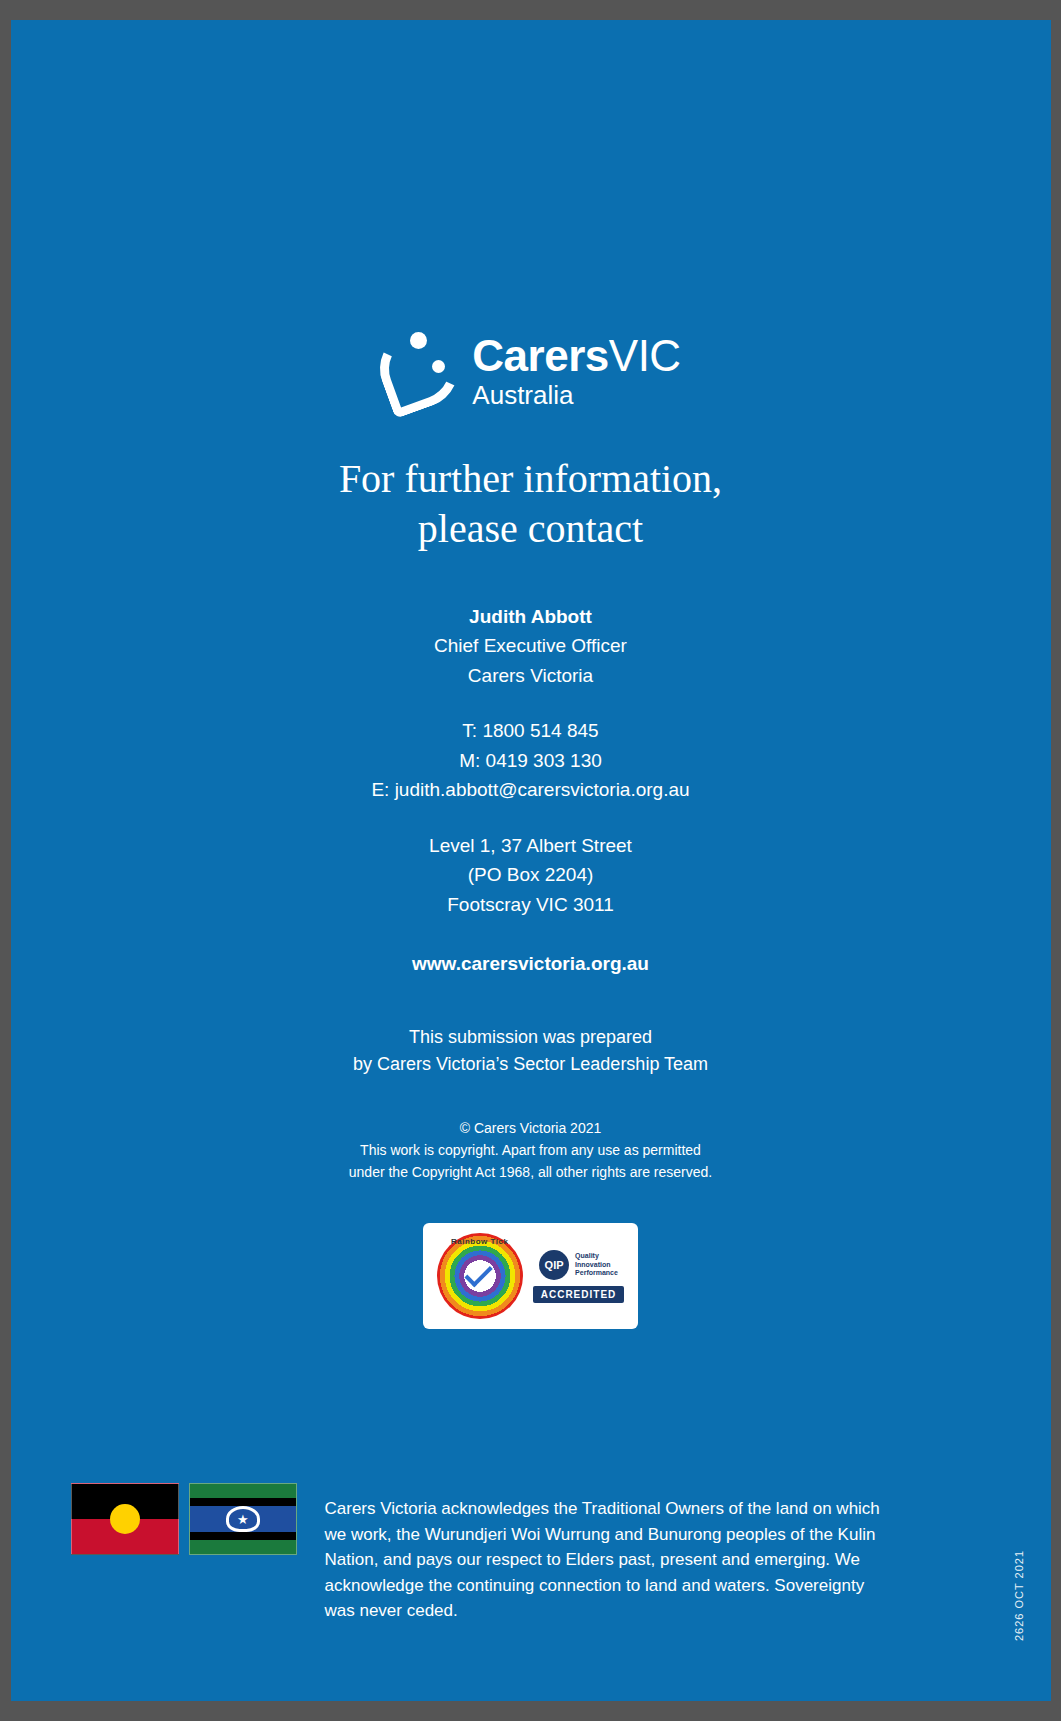CarersVIC
Australia
For further information,
please contact
Judith Abbott
Chief Executive Officer
Carers Victoria
T: 1800 514 845
M: 0419 303 130
E: judith.abbott@carersvictoria.org.au
Level 1, 37 Albert Street
(PO Box 2204)
Footscray VIC 3011
www.carersvictoria.org.au
This submission was prepared
by Carers Victoria’s Sector Leadership Team
© Carers Victoria 2021
This work is copyright. Apart from any use as permitted
under the Copyright Act 1968, all other rights are reserved.
Rainbow Tick
QIP Quality
Innovation
Performance
ACCREDITED
★
Carers Victoria acknowledges the Traditional Owners of the land on which we work, the Wurundjeri Woi Wurrung and Bunurong peoples of the Kulin Nation, and pays our respect to Elders past, present and emerging. We acknowledge the continuing connection to land and waters. Sovereignty was never ceded.
2626 OCT 2021